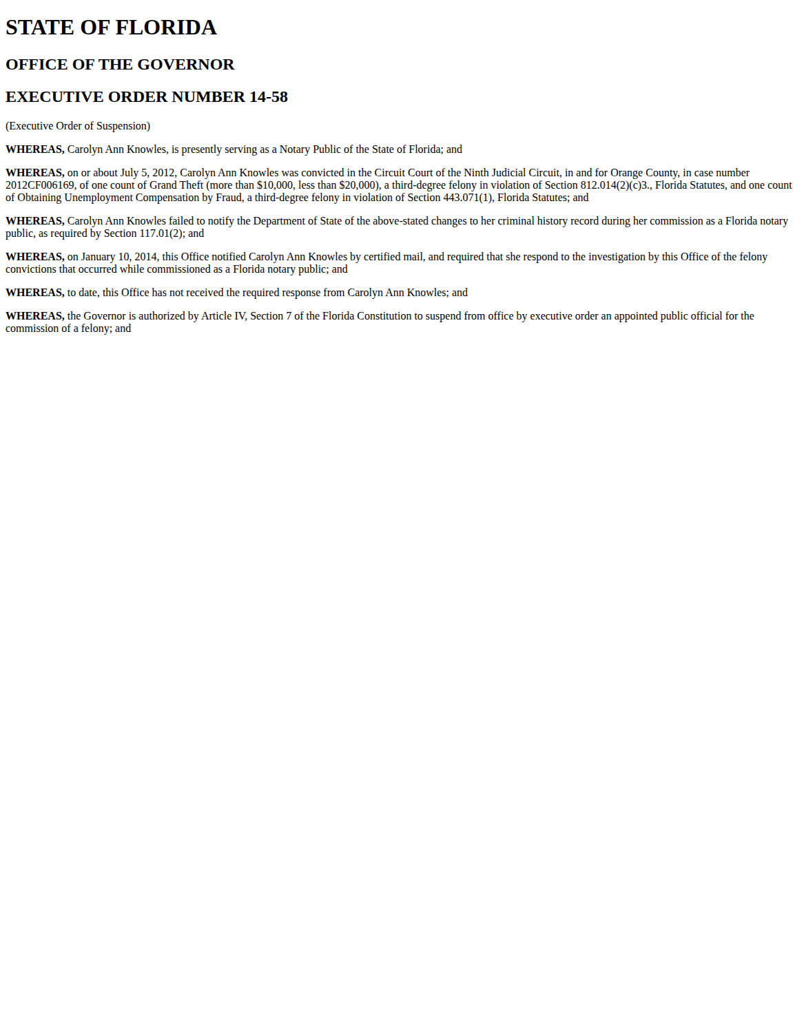STATE OF FLORIDA
OFFICE OF THE GOVERNOR
EXECUTIVE ORDER NUMBER 14-58
(Executive Order of Suspension)
WHEREAS, Carolyn Ann Knowles, is presently serving as a Notary Public of the State of Florida; and
WHEREAS, on or about July 5, 2012, Carolyn Ann Knowles was convicted in the Circuit Court of the Ninth Judicial Circuit, in and for Orange County, in case number 2012CF006169, of one count of Grand Theft (more than $10,000, less than $20,000), a third-degree felony in violation of Section 812.014(2)(c)3., Florida Statutes, and one count of Obtaining Unemployment Compensation by Fraud, a third-degree felony in violation of Section 443.071(1), Florida Statutes; and
WHEREAS, Carolyn Ann Knowles failed to notify the Department of State of the above-stated changes to her criminal history record during her commission as a Florida notary public, as required by Section 117.01(2); and
WHEREAS, on January 10, 2014, this Office notified Carolyn Ann Knowles by certified mail, and required that she respond to the investigation by this Office of the felony convictions that occurred while commissioned as a Florida notary public; and
WHEREAS, to date, this Office has not received the required response from Carolyn Ann Knowles; and
WHEREAS, the Governor is authorized by Article IV, Section 7 of the Florida Constitution to suspend from office by executive order an appointed public official for the commission of a felony; and